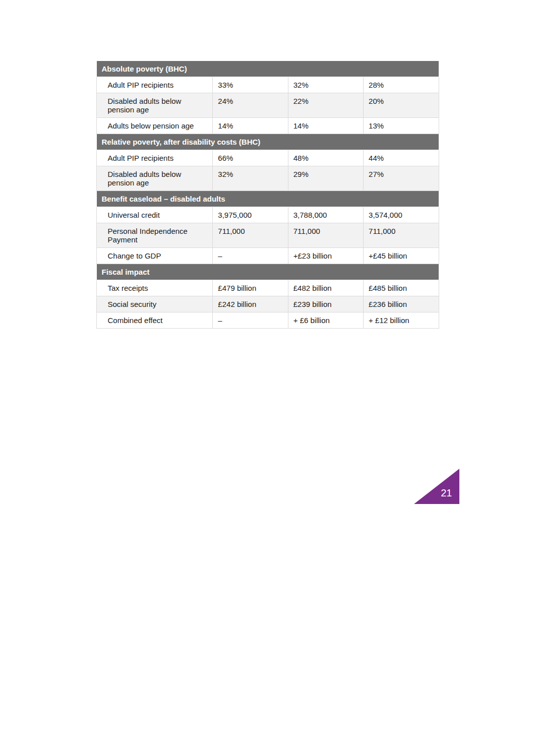| Absolute poverty (BHC) |
| --- |
| Adult PIP recipients | 33% | 32% | 28% |
| Disabled adults below pension age | 24% | 22% | 20% |
| Adults below pension age | 14% | 14% | 13% |
| Relative poverty, after disability costs (BHC) |
| Adult PIP recipients | 66% | 48% | 44% |
| Disabled adults below pension age | 32% | 29% | 27% |
| Benefit caseload – disabled adults |
| Universal credit | 3,975,000 | 3,788,000 | 3,574,000 |
| Personal Independence Payment | 711,000 | 711,000 | 711,000 |
| Change to GDP | – | +£23 billion | +£45 billion |
| Fiscal impact |
| Tax receipts | £479 billion | £482 billion | £485 billion |
| Social security | £242 billion | £239 billion | £236 billion |
| Combined effect | – | + £6 billion | + £12 billion |
21